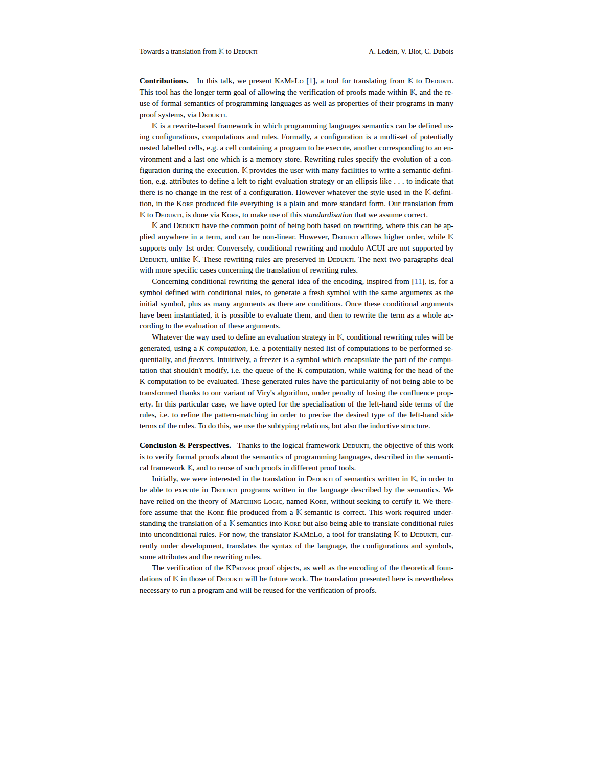Towards a translation from 𝕂 to Dedukti
A. Ledein, V. Blot, C. Dubois
Contributions. In this talk, we present KaMeLo [1], a tool for translating from 𝕂 to Dedukti. This tool has the longer term goal of allowing the verification of proofs made within 𝕂, and the reuse of formal semantics of programming languages as well as properties of their programs in many proof systems, via Dedukti.
𝕂 is a rewrite-based framework in which programming languages semantics can be defined using configurations, computations and rules. Formally, a configuration is a multi-set of potentially nested labelled cells, e.g. a cell containing a program to be execute, another corresponding to an environment and a last one which is a memory store. Rewriting rules specify the evolution of a configuration during the execution. 𝕂 provides the user with many facilities to write a semantic definition, e.g. attributes to define a left to right evaluation strategy or an ellipsis like . . . to indicate that there is no change in the rest of a configuration. However whatever the style used in the 𝕂 definition, in the Kore produced file everything is a plain and more standard form. Our translation from 𝕂 to Dedukti, is done via Kore, to make use of this standardisation that we assume correct.
𝕂 and Dedukti have the common point of being both based on rewriting, where this can be applied anywhere in a term, and can be non-linear. However, Dedukti allows higher order, while 𝕂 supports only 1st order. Conversely, conditional rewriting and modulo ACUI are not supported by Dedukti, unlike 𝕂. These rewriting rules are preserved in Dedukti. The next two paragraphs deal with more specific cases concerning the translation of rewriting rules.
Concerning conditional rewriting the general idea of the encoding, inspired from [11], is, for a symbol defined with conditional rules, to generate a fresh symbol with the same arguments as the initial symbol, plus as many arguments as there are conditions. Once these conditional arguments have been instantiated, it is possible to evaluate them, and then to rewrite the term as a whole according to the evaluation of these arguments.
Whatever the way used to define an evaluation strategy in 𝕂, conditional rewriting rules will be generated, using a K computation, i.e. a potentially nested list of computations to be performed sequentially, and freezers. Intuitively, a freezer is a symbol which encapsulate the part of the computation that shouldn't modify, i.e. the queue of the K computation, while waiting for the head of the K computation to be evaluated. These generated rules have the particularity of not being able to be transformed thanks to our variant of Viry's algorithm, under penalty of losing the confluence property. In this particular case, we have opted for the specialisation of the left-hand side terms of the rules, i.e. to refine the pattern-matching in order to precise the desired type of the left-hand side terms of the rules. To do this, we use the subtyping relations, but also the inductive structure.
Conclusion & Perspectives. Thanks to the logical framework Dedukti, the objective of this work is to verify formal proofs about the semantics of programming languages, described in the semantical framework 𝕂, and to reuse of such proofs in different proof tools.
Initially, we were interested in the translation in Dedukti of semantics written in 𝕂, in order to be able to execute in Dedukti programs written in the language described by the semantics. We have relied on the theory of Matching Logic, named Kore, without seeking to certify it. We therefore assume that the Kore file produced from a 𝕂 semantic is correct. This work required understanding the translation of a 𝕂 semantics into Kore but also being able to translate conditional rules into unconditional rules. For now, the translator KaMeLo, a tool for translating 𝕂 to Dedukti, currently under development, translates the syntax of the language, the configurations and symbols, some attributes and the rewriting rules.
The verification of the KProver proof objects, as well as the encoding of the theoretical foundations of 𝕂 in those of Dedukti will be future work. The translation presented here is nevertheless necessary to run a program and will be reused for the verification of proofs.